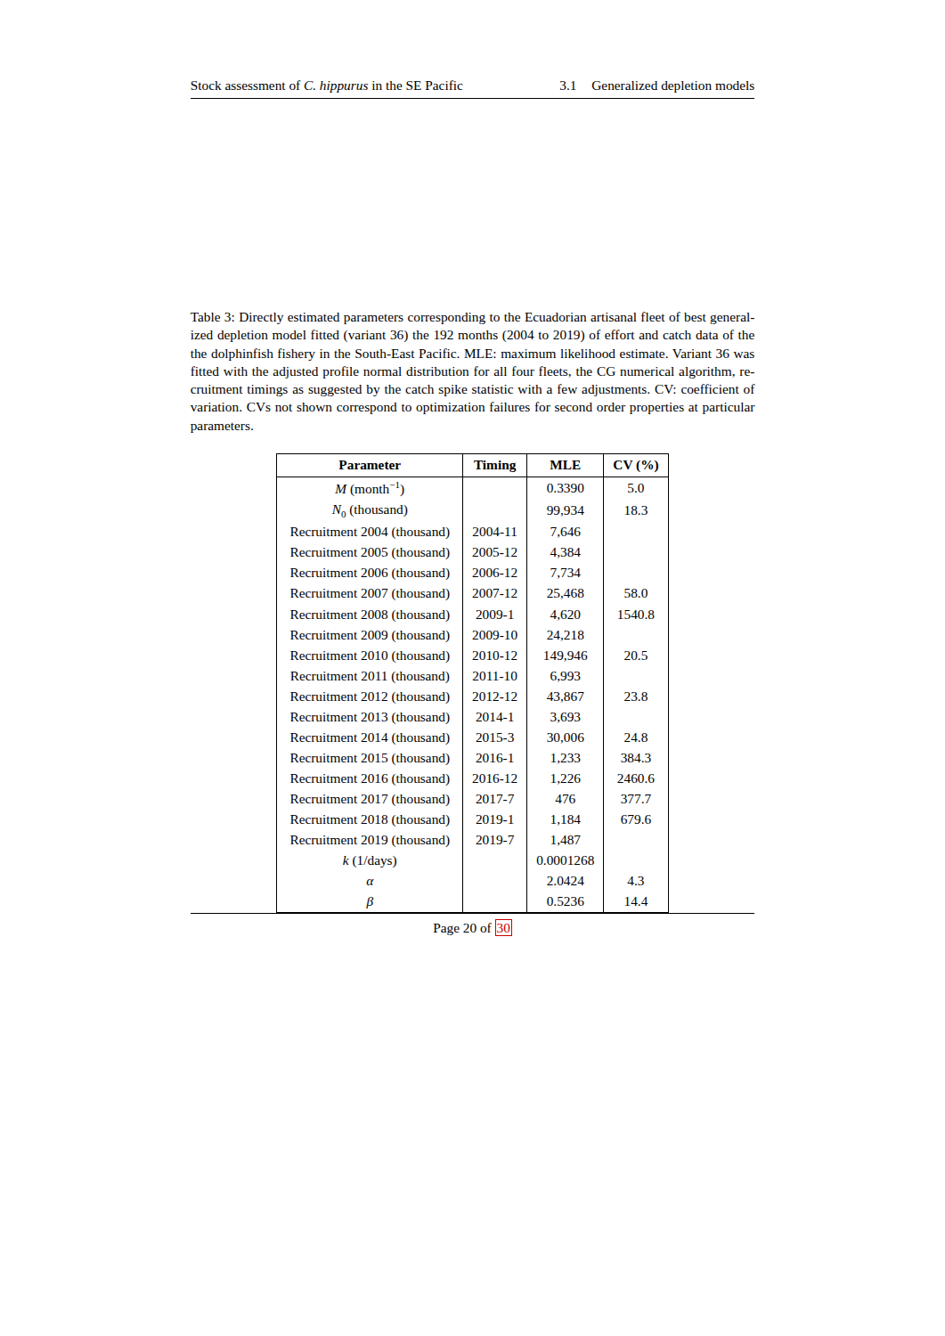Stock assessment of C. hippurus in the SE Pacific
3.1 Generalized depletion models
Table 3: Directly estimated parameters corresponding to the Ecuadorian artisanal fleet of best generalized depletion model fitted (variant 36) the 192 months (2004 to 2019) of effort and catch data of the the dolphinfish fishery in the South-East Pacific. MLE: maximum likelihood estimate. Variant 36 was fitted with the adjusted profile normal distribution for all four fleets, the CG numerical algorithm, recruitment timings as suggested by the catch spike statistic with a few adjustments. CV: coefficient of variation. CVs not shown correspond to optimization failures for second order properties at particular parameters.
| Parameter | Timing | MLE | CV (%) |
| --- | --- | --- | --- |
| M (month −1 ) | | 0.3390 | 5.0 |
| N 0 (thousand) | | 99,934 | 18.3 |
| Recruitment 2004 (thousand) | 2004-11 | 7,646 | |
| Recruitment 2005 (thousand) | 2005-12 | 4,384 | |
| Recruitment 2006 (thousand) | 2006-12 | 7,734 | |
| Recruitment 2007 (thousand) | 2007-12 | 25,468 | 58.0 |
| Recruitment 2008 (thousand) | 2009-1 | 4,620 | 1540.8 |
| Recruitment 2009 (thousand) | 2009-10 | 24,218 | |
| Recruitment 2010 (thousand) | 2010-12 | 149,946 | 20.5 |
| Recruitment 2011 (thousand) | 2011-10 | 6,993 | |
| Recruitment 2012 (thousand) | 2012-12 | 43,867 | 23.8 |
| Recruitment 2013 (thousand) | 2014-1 | 3,693 | |
| Recruitment 2014 (thousand) | 2015-3 | 30,006 | 24.8 |
| Recruitment 2015 (thousand) | 2016-1 | 1,233 | 384.3 |
| Recruitment 2016 (thousand) | 2016-12 | 1,226 | 2460.6 |
| Recruitment 2017 (thousand) | 2017-7 | 476 | 377.7 |
| Recruitment 2018 (thousand) | 2019-1 | 1,184 | 679.6 |
| Recruitment 2019 (thousand) | 2019-7 | 1,487 | |
| k (1/days) | | 0.0001268 | |
| α | | 2.0424 | 4.3 |
| β | | 0.5236 | 14.4 |
Page 20 of 30